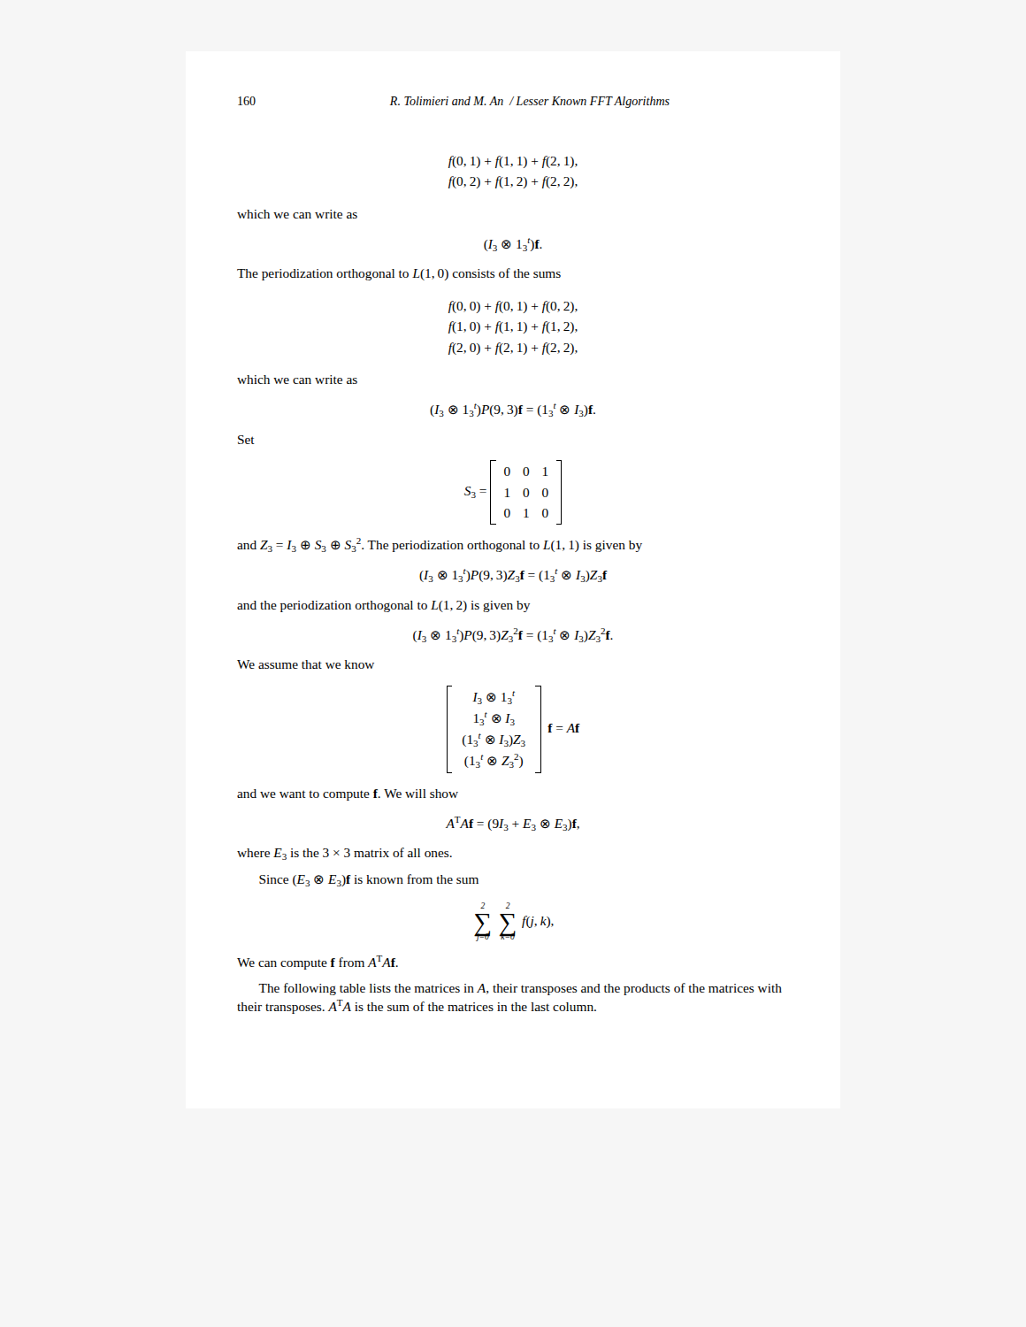160 R. Tolimieri and M. An / Lesser Known FFT Algorithms
f(0, 1) + f(1, 1) + f(2, 1),
f(0, 2) + f(1, 2) + f(2, 2),
which we can write as
(I3 13t)f.
The periodization orthogonal to L(1, 0) consists of the sums
f(0, 0) + f(0, 1) + f(0, 2),
f(1, 0) + f(1, 1) + f(1, 2),
f(2, 0) + f(2, 1) + f(2, 2),
which we can write as
(I3 13t)P(9, 3)f = (13t I3)f.
Set
S3 = 001 100 010
and Z3 = I3 S3 S32. The periodization orthogonal to L(1, 1) is given by
(I3 13t)P(9, 3)Z3f = (13t I3)Z3f
and the periodization orthogonal to L(1, 2) is given by
(I3 13t)P(9, 3)Z32f = (13t I3)Z32f.
We assume that we know
I3 13t 13t I3 (13t I3)Z3 (13t Z32) f = Af
and we want to compute f. We will show
ATAf = (9I3 + E3 E3)f,
where E3 is the 3 × 3 matrix of all ones.
Since (E3 E3)f is known from the sum
2 ∑ j=0 2 ∑ k=0 f(j, k),
We can compute f from ATAf.
The following table lists the matrices in A, their transposes and the products of the matrices with their transposes. ATA is the sum of the matrices in the last column.